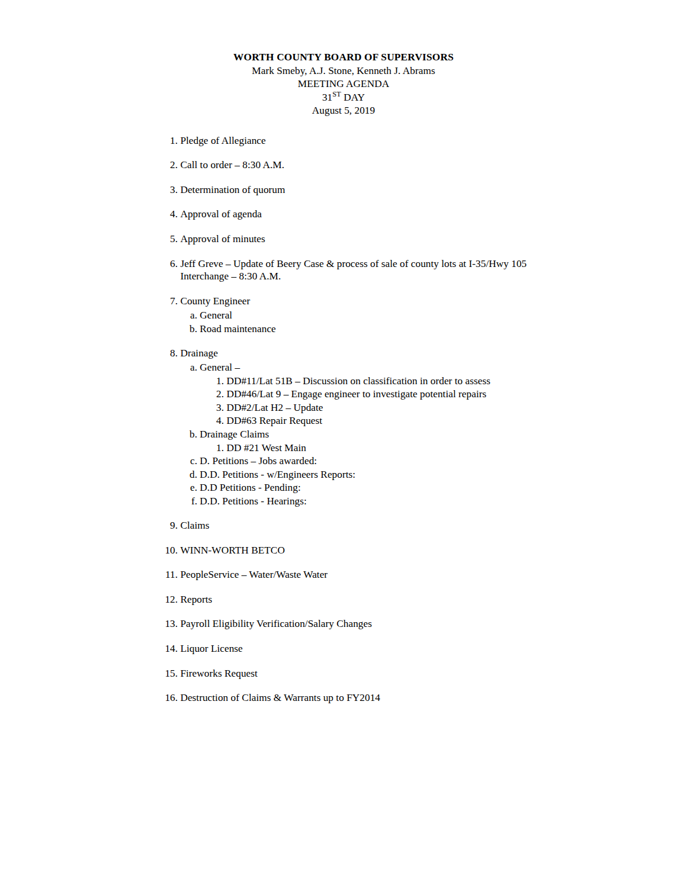WORTH COUNTY BOARD OF SUPERVISORS
Mark Smeby, A.J. Stone, Kenneth J. Abrams
MEETING AGENDA
31ST DAY
August 5, 2019
Pledge of Allegiance
Call to order – 8:30 A.M.
Determination of quorum
Approval of agenda
Approval of minutes
Jeff Greve – Update of Beery Case & process of sale of county lots at I-35/Hwy 105 Interchange – 8:30 A.M.
County Engineer
General
Road maintenance
Drainage
General –
DD#11/Lat 51B – Discussion on classification in order to assess
DD#46/Lat 9 – Engage engineer to investigate potential repairs
DD#2/Lat H2 – Update
DD#63 Repair Request
Drainage Claims
DD #21 West Main
D. Petitions – Jobs awarded:
D.D. Petitions - w/Engineers Reports:
D.D Petitions - Pending:
D.D. Petitions - Hearings:
Claims
WINN-WORTH BETCO
PeopleService – Water/Waste Water
Reports
Payroll Eligibility Verification/Salary Changes
Liquor License
Fireworks Request
Destruction of Claims & Warrants up to FY2014